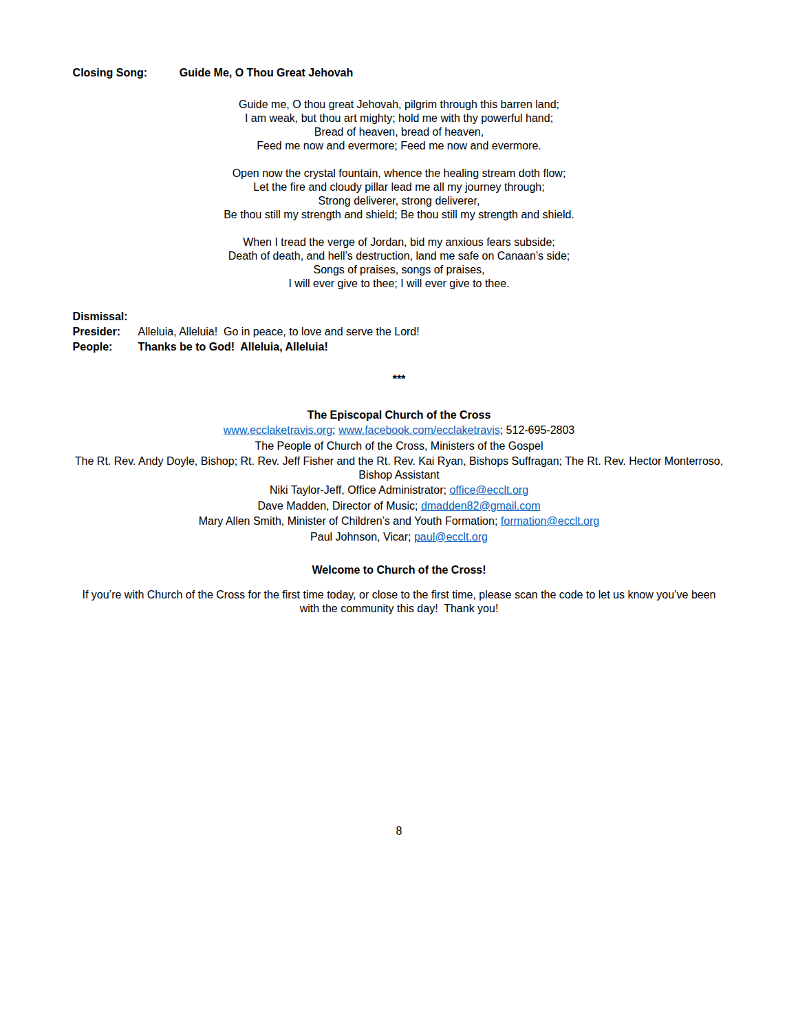Closing Song: Guide Me, O Thou Great Jehovah
Guide me, O thou great Jehovah, pilgrim through this barren land;
I am weak, but thou art mighty; hold me with thy powerful hand;
Bread of heaven, bread of heaven,
Feed me now and evermore; Feed me now and evermore.
Open now the crystal fountain, whence the healing stream doth flow;
Let the fire and cloudy pillar lead me all my journey through;
Strong deliverer, strong deliverer,
Be thou still my strength and shield; Be thou still my strength and shield.
When I tread the verge of Jordan, bid my anxious fears subside;
Death of death, and hell’s destruction, land me safe on Canaan’s side;
Songs of praises, songs of praises,
I will ever give to thee; I will ever give to thee.
Dismissal:
| Presider: | Alleluia, Alleluia! Go in peace, to love and serve the Lord! |
| People: | Thanks be to God! Alleluia, Alleluia! |
***
The Episcopal Church of the Cross
www.ecclaketravis.org; www.facebook.com/ecclaketravis; 512-695-2803
The People of Church of the Cross, Ministers of the Gospel
The Rt. Rev. Andy Doyle, Bishop; Rt. Rev. Jeff Fisher and the Rt. Rev. Kai Ryan, Bishops Suffragan; The Rt. Rev. Hector Monterroso, Bishop Assistant
Niki Taylor-Jeff, Office Administrator; office@ecclt.org
Dave Madden, Director of Music; dmadden82@gmail.com
Mary Allen Smith, Minister of Children’s and Youth Formation; formation@ecclt.org
Paul Johnson, Vicar; paul@ecclt.org
Welcome to Church of the Cross!
If you’re with Church of the Cross for the first time today, or close to the first time, please scan the code to let us know you’ve been with the community this day! Thank you!
8